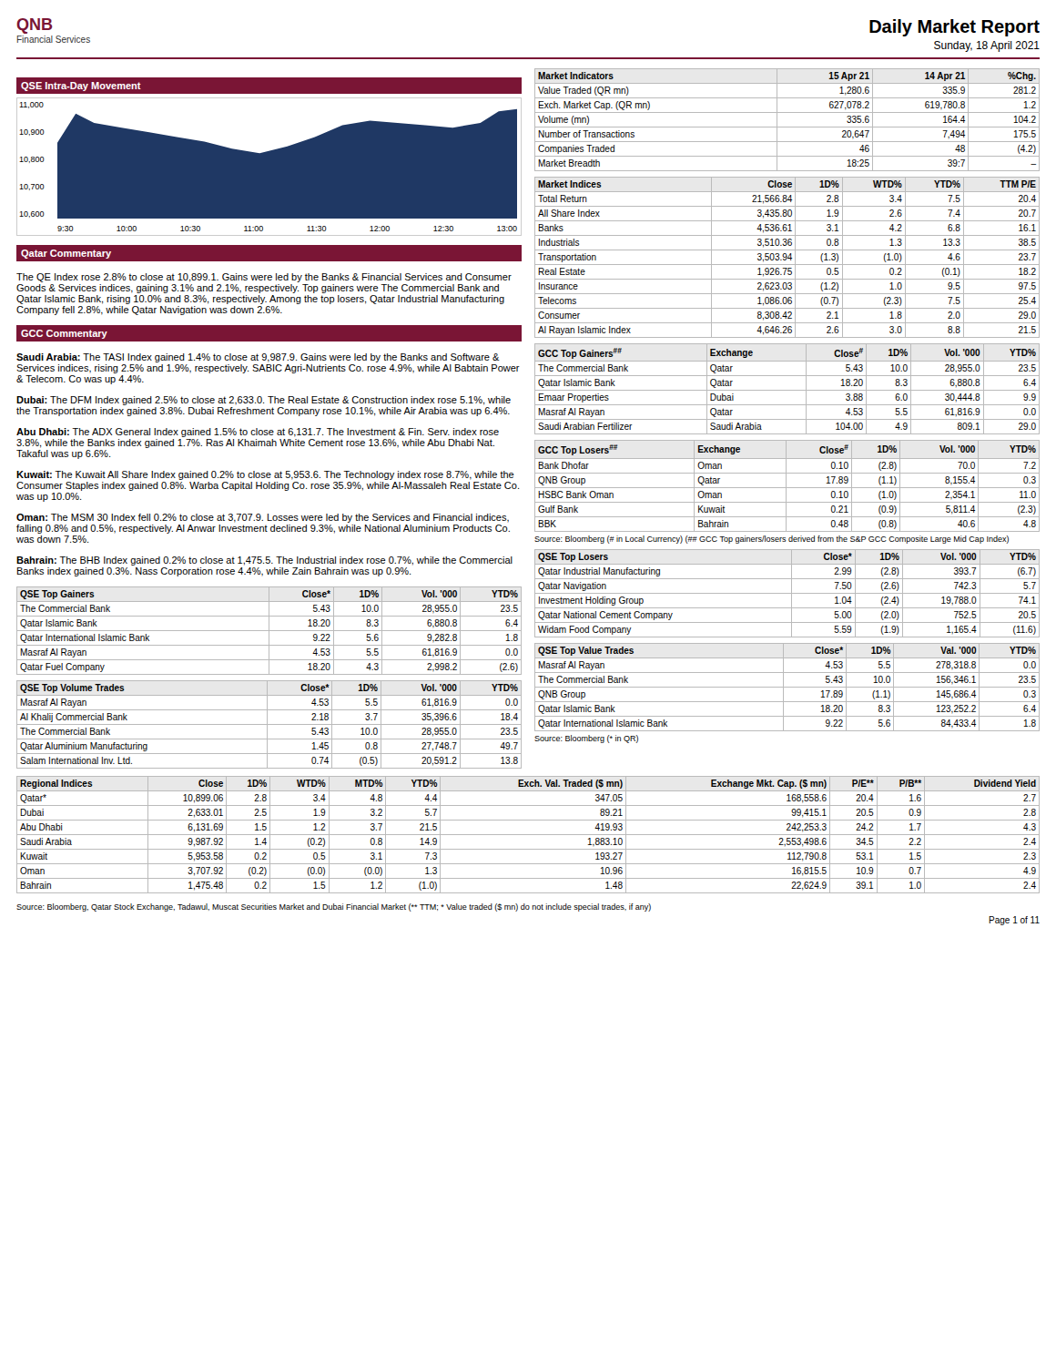QNBFinancial Services
Daily Market Report
Sunday, 18 April 2021
QSE Intra-Day Movement
11,00010,90010,80010,70010,600
9:3010:0010:3011:0011:3012:0012:3013:00
Qatar Commentary
The QE Index rose 2.8% to close at 10,899.1. Gains were led by the Banks & Financial Services and Consumer Goods & Services indices, gaining 3.1% and 2.1%, respectively. Top gainers were The Commercial Bank and Qatar Islamic Bank, rising 10.0% and 8.3%, respectively. Among the top losers, Qatar Industrial Manufacturing Company fell 2.8%, while Qatar Navigation was down 2.6%.
GCC Commentary
Saudi Arabia: The TASI Index gained 1.4% to close at 9,987.9. Gains were led by the Banks and Software & Services indices, rising 2.5% and 1.9%, respectively. SABIC Agri-Nutrients Co. rose 4.9%, while Al Babtain Power & Telecom. Co was up 4.4%.
Dubai: The DFM Index gained 2.5% to close at 2,633.0. The Real Estate & Construction index rose 5.1%, while the Transportation index gained 3.8%. Dubai Refreshment Company rose 10.1%, while Air Arabia was up 6.4%.
Abu Dhabi: The ADX General Index gained 1.5% to close at 6,131.7. The Investment & Fin. Serv. index rose 3.8%, while the Banks index gained 1.7%. Ras Al Khaimah White Cement rose 13.6%, while Abu Dhabi Nat. Takaful was up 6.6%.
Kuwait: The Kuwait All Share Index gained 0.2% to close at 5,953.6. The Technology index rose 8.7%, while the Consumer Staples index gained 0.8%. Warba Capital Holding Co. rose 35.9%, while Al-Massaleh Real Estate Co. was up 10.0%.
Oman: The MSM 30 Index fell 0.2% to close at 3,707.9. Losses were led by the Services and Financial indices, falling 0.8% and 0.5%, respectively. Al Anwar Investment declined 9.3%, while National Aluminium Products Co. was down 7.5%.
Bahrain: The BHB Index gained 0.2% to close at 1,475.5. The Industrial index rose 0.7%, while the Commercial Banks index gained 0.3%. Nass Corporation rose 4.4%, while Zain Bahrain was up 0.9%.
| QSE Top Gainers | Close* | 1D% | Vol. '000 | YTD% |
| --- | --- | --- | --- | --- |
| The Commercial Bank | 5.43 | 10.0 | 28,955.0 | 23.5 |
| Qatar Islamic Bank | 18.20 | 8.3 | 6,880.8 | 6.4 |
| Qatar International Islamic Bank | 9.22 | 5.6 | 9,282.8 | 1.8 |
| Masraf Al Rayan | 4.53 | 5.5 | 61,816.9 | 0.0 |
| Qatar Fuel Company | 18.20 | 4.3 | 2,998.2 | (2.6) |
| QSE Top Volume Trades | Close* | 1D% | Vol. '000 | YTD% |
| --- | --- | --- | --- | --- |
| Masraf Al Rayan | 4.53 | 5.5 | 61,816.9 | 0.0 |
| Al Khalij Commercial Bank | 2.18 | 3.7 | 35,396.6 | 18.4 |
| The Commercial Bank | 5.43 | 10.0 | 28,955.0 | 23.5 |
| Qatar Aluminium Manufacturing | 1.45 | 0.8 | 27,748.7 | 49.7 |
| Salam International Inv. Ltd. | 0.74 | (0.5) | 20,591.2 | 13.8 |
| Market Indicators | 15 Apr 21 | 14 Apr 21 | %Chg. |
| --- | --- | --- | --- |
| Value Traded (QR mn) | 1,280.6 | 335.9 | 281.2 |
| Exch. Market Cap. (QR mn) | 627,078.2 | 619,780.8 | 1.2 |
| Volume (mn) | 335.6 | 164.4 | 104.2 |
| Number of Transactions | 20,647 | 7,494 | 175.5 |
| Companies Traded | 46 | 48 | (4.2) |
| Market Breadth | 18:25 | 39:7 | – |
| Market Indices | Close | 1D% | WTD% | YTD% | TTM P/E |
| --- | --- | --- | --- | --- | --- |
| Total Return | 21,566.84 | 2.8 | 3.4 | 7.5 | 20.4 |
| All Share Index | 3,435.80 | 1.9 | 2.6 | 7.4 | 20.7 |
| Banks | 4,536.61 | 3.1 | 4.2 | 6.8 | 16.1 |
| Industrials | 3,510.36 | 0.8 | 1.3 | 13.3 | 38.5 |
| Transportation | 3,503.94 | (1.3) | (1.0) | 4.6 | 23.7 |
| Real Estate | 1,926.75 | 0.5 | 0.2 | (0.1) | 18.2 |
| Insurance | 2,623.03 | (1.2) | 1.0 | 9.5 | 97.5 |
| Telecoms | 1,086.06 | (0.7) | (2.3) | 7.5 | 25.4 |
| Consumer | 8,308.42 | 2.1 | 1.8 | 2.0 | 29.0 |
| Al Rayan Islamic Index | 4,646.26 | 2.6 | 3.0 | 8.8 | 21.5 |
| GCC Top Gainers ## | Exchange | Close # | 1D% | Vol. '000 | YTD% |
| --- | --- | --- | --- | --- | --- |
| The Commercial Bank | Qatar | 5.43 | 10.0 | 28,955.0 | 23.5 |
| Qatar Islamic Bank | Qatar | 18.20 | 8.3 | 6,880.8 | 6.4 |
| Emaar Properties | Dubai | 3.88 | 6.0 | 30,444.8 | 9.9 |
| Masraf Al Rayan | Qatar | 4.53 | 5.5 | 61,816.9 | 0.0 |
| Saudi Arabian Fertilizer | Saudi Arabia | 104.00 | 4.9 | 809.1 | 29.0 |
| GCC Top Losers ## | Exchange | Close # | 1D% | Vol. '000 | YTD% |
| --- | --- | --- | --- | --- | --- |
| Bank Dhofar | Oman | 0.10 | (2.8) | 70.0 | 7.2 |
| QNB Group | Qatar | 17.89 | (1.1) | 8,155.4 | 0.3 |
| HSBC Bank Oman | Oman | 0.10 | (1.0) | 2,354.1 | 11.0 |
| Gulf Bank | Kuwait | 0.21 | (0.9) | 5,811.4 | (2.3) |
| BBK | Bahrain | 0.48 | (0.8) | 40.6 | 4.8 |
Source: Bloomberg (# in Local Currency) (## GCC Top gainers/losers derived from the S&P GCC Composite Large Mid Cap Index)
| QSE Top Losers | Close* | 1D% | Vol. '000 | YTD% |
| --- | --- | --- | --- | --- |
| Qatar Industrial Manufacturing | 2.99 | (2.8) | 393.7 | (6.7) |
| Qatar Navigation | 7.50 | (2.6) | 742.3 | 5.7 |
| Investment Holding Group | 1.04 | (2.4) | 19,788.0 | 74.1 |
| Qatar National Cement Company | 5.00 | (2.0) | 752.5 | 20.5 |
| Widam Food Company | 5.59 | (1.9) | 1,165.4 | (11.6) |
| QSE Top Value Trades | Close* | 1D% | Val. '000 | YTD% |
| --- | --- | --- | --- | --- |
| Masraf Al Rayan | 4.53 | 5.5 | 278,318.8 | 0.0 |
| The Commercial Bank | 5.43 | 10.0 | 156,346.1 | 23.5 |
| QNB Group | 17.89 | (1.1) | 145,686.4 | 0.3 |
| Qatar Islamic Bank | 18.20 | 8.3 | 123,252.2 | 6.4 |
| Qatar International Islamic Bank | 9.22 | 5.6 | 84,433.4 | 1.8 |
Source: Bloomberg (* in QR)
| Regional Indices | Close | 1D% | WTD% | MTD% | YTD% | Exch. Val. Traded ($ mn) | Exchange Mkt. Cap. ($ mn) | P/E** | P/B** | Dividend Yield |
| --- | --- | --- | --- | --- | --- | --- | --- | --- | --- | --- |
| Qatar* | 10,899.06 | 2.8 | 3.4 | 4.8 | 4.4 | 347.05 | 168,558.6 | 20.4 | 1.6 | 2.7 |
| Dubai | 2,633.01 | 2.5 | 1.9 | 3.2 | 5.7 | 89.21 | 99,415.1 | 20.5 | 0.9 | 2.8 |
| Abu Dhabi | 6,131.69 | 1.5 | 1.2 | 3.7 | 21.5 | 419.93 | 242,253.3 | 24.2 | 1.7 | 4.3 |
| Saudi Arabia | 9,987.92 | 1.4 | (0.2) | 0.8 | 14.9 | 1,883.10 | 2,553,498.6 | 34.5 | 2.2 | 2.4 |
| Kuwait | 5,953.58 | 0.2 | 0.5 | 3.1 | 7.3 | 193.27 | 112,790.8 | 53.1 | 1.5 | 2.3 |
| Oman | 3,707.92 | (0.2) | (0.0) | (0.0) | 1.3 | 10.96 | 16,815.5 | 10.9 | 0.7 | 4.9 |
| Bahrain | 1,475.48 | 0.2 | 1.5 | 1.2 | (1.0) | 1.48 | 22,624.9 | 39.1 | 1.0 | 2.4 |
Source: Bloomberg, Qatar Stock Exchange, Tadawul, Muscat Securities Market and Dubai Financial Market (** TTM; * Value traded ($ mn) do not include special trades, if any)
Page 1 of 11